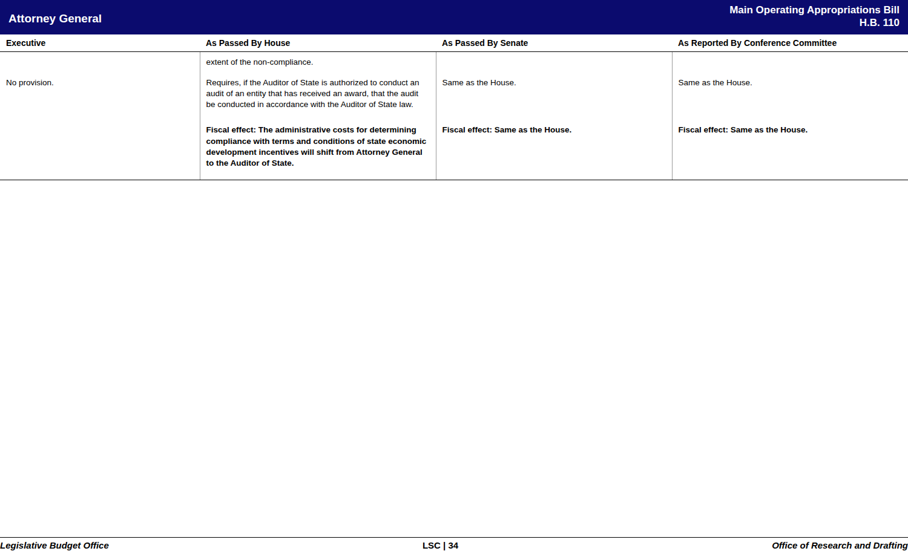Attorney General
Main Operating Appropriations Bill
H.B. 110
| Executive | As Passed By House | As Passed By Senate | As Reported By Conference Committee |
| --- | --- | --- | --- |
| | extent of the non-compliance. | | |
| No provision. | Requires, if the Auditor of State is authorized to conduct an audit of an entity that has received an award, that the audit be conducted in accordance with the Auditor of State law. | Same as the House. | Same as the House. |
| | Fiscal effect: The administrative costs for determining compliance with terms and conditions of state economic development incentives will shift from Attorney General to the Auditor of State. | Fiscal effect: Same as the House. | Fiscal effect: Same as the House. |
Legislative Budget Office
LSC | 34
Office of Research and Drafting